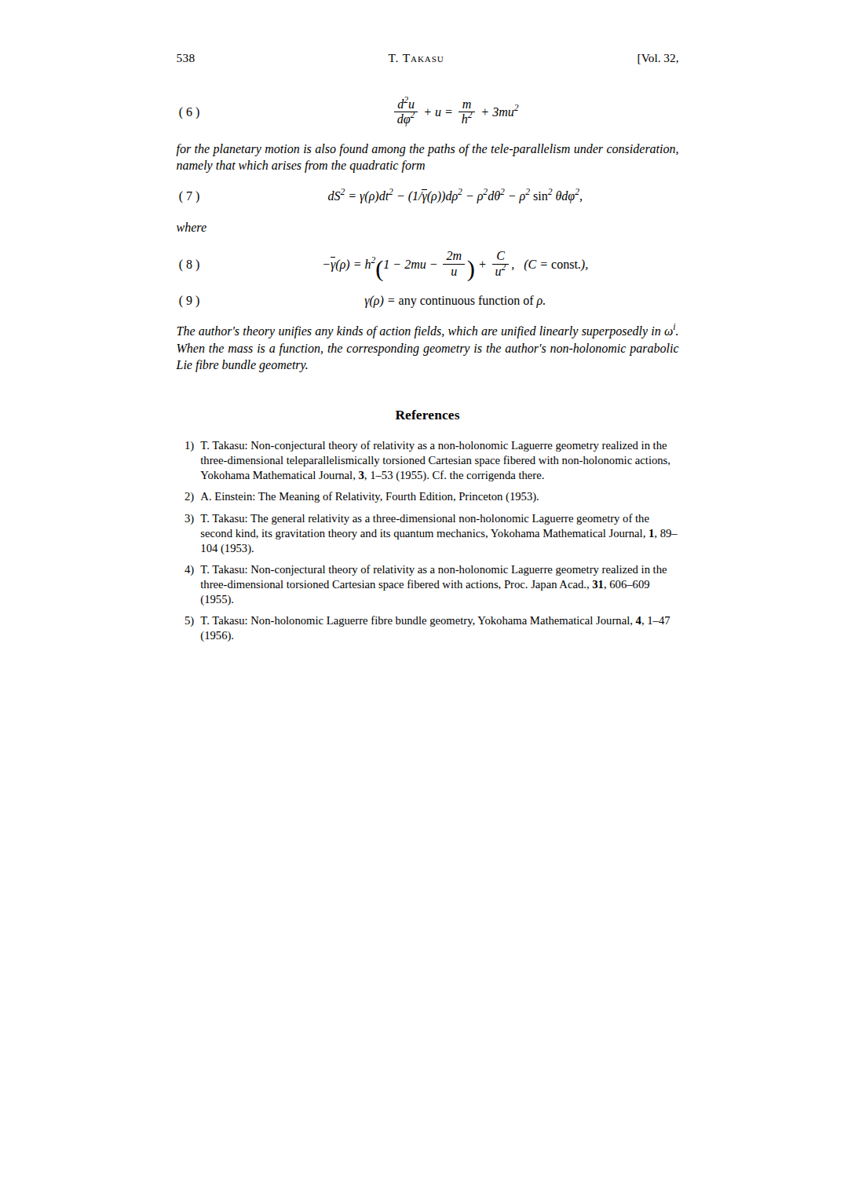538 T. Takasu [Vol. 32,
( 6 ) d2u dφ2 + u = mh2 + 3mu2
for the planetary motion is also found among the paths of the tele‑parallelism under consideration, namely that which arises from the quadratic form
( 7 ) dS2 = γ(ρ)dt2 − (1/γ(ρ))dρ2 − ρ2dθ2 − ρ2 sin2 θdφ2,
where
( 8 ) −γ(ρ) = h2(1 − 2mu − 2m u) + Cu2, (C = const.),
( 9 ) γ(ρ) = any continuous function of ρ.
The author's theory unifies any kinds of action fields, which are unified linearly superposedly in ωi. When the mass is a function, the corresponding geometry is the author's non-holonomic parabolic Lie fibre bundle geometry.
References
1) T. Takasu: Non-conjectural theory of relativity as a non-holonomic Laguerre geometry realized in the three-dimensional teleparallelismically torsioned Cartesian space fibered with non-holonomic actions, Yokohama Mathematical Journal, 3, 1–53 (1955). Cf. the corrigenda there.
2) A. Einstein: The Meaning of Relativity, Fourth Edition, Princeton (1953).
3) T. Takasu: The general relativity as a three-dimensional non-holonomic Laguerre geometry of the second kind, its gravitation theory and its quantum mechanics, Yokohama Mathematical Journal, 1, 89–104 (1953).
4) T. Takasu: Non-conjectural theory of relativity as a non-holonomic Laguerre geometry realized in the three-dimensional torsioned Cartesian space fibered with actions, Proc. Japan Acad., 31, 606–609 (1955).
5) T. Takasu: Non-holonomic Laguerre fibre bundle geometry, Yokohama Mathematical Journal, 4, 1–47 (1956).